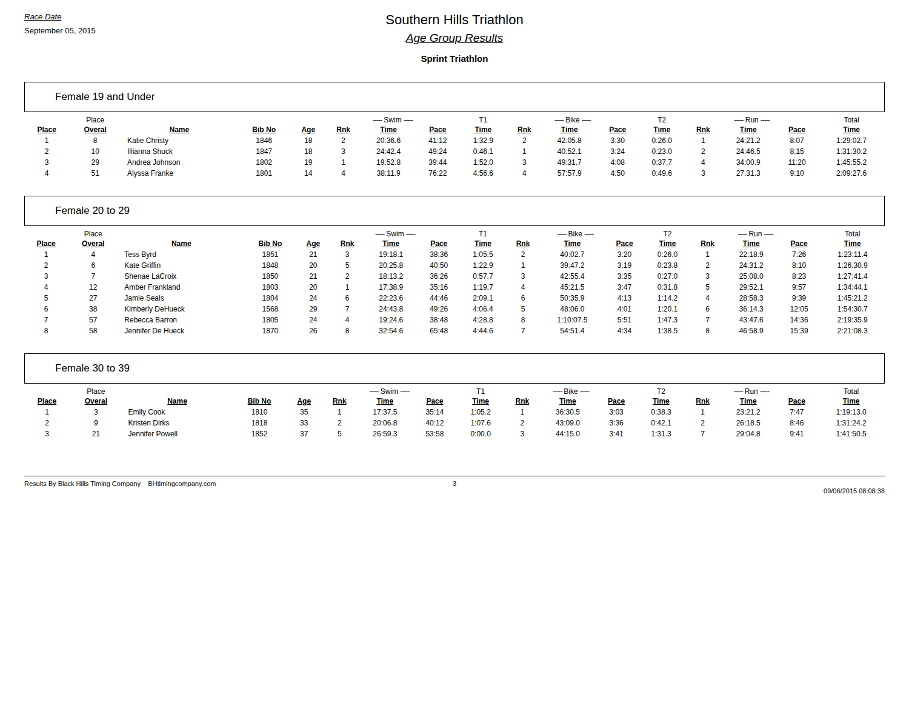Race Date
September 05, 2015
Southern Hills Triathlon
Age Group Results
Sprint Triathlon
Female 19 and Under
| | Place | | | | ----- Swim ----- | T1 | ----- Bike ----- | T2 | ----- Run ----- | Total |
| --- | --- | --- | --- | --- | --- | --- | --- | --- | --- | --- |
| Place | Overal | Name | Bib No | Age | Rnk | Time | Pace | Time | Rnk | Time | Pace | Time | Rnk | Time | Pace | Time |
| 1 | 8 | Katie Christy | 1846 | 18 | 2 | 20:36.6 | 41:12 | 1:32.9 | 2 | 42:05.8 | 3:30 | 0:26.0 | 1 | 24:21.2 | 8:07 | 1:29:02.7 |
| 2 | 10 | Illianna Shuck | 1847 | 18 | 3 | 24:42.4 | 49:24 | 0:46.1 | 1 | 40:52.1 | 3:24 | 0:23.0 | 2 | 24:46.5 | 8:15 | 1:31:30.2 |
| 3 | 29 | Andrea Johnson | 1802 | 19 | 1 | 19:52.8 | 39:44 | 1:52.0 | 3 | 49:31.7 | 4:08 | 0:37.7 | 4 | 34:00.9 | 11:20 | 1:45:55.2 |
| 4 | 51 | Alyssa Franke | 1801 | 14 | 4 | 38:11.9 | 76:22 | 4:56.6 | 4 | 57:57.9 | 4:50 | 0:49.6 | 3 | 27:31.3 | 9:10 | 2:09:27.6 |
Female 20 to 29
| | Place | | | | ----- Swim ----- | T1 | ----- Bike ----- | T2 | ----- Run ----- | Total |
| --- | --- | --- | --- | --- | --- | --- | --- | --- | --- | --- |
| Place | Overal | Name | Bib No | Age | Rnk | Time | Pace | Time | Rnk | Time | Pace | Time | Rnk | Time | Pace | Time |
| 1 | 4 | Tess Byrd | 1851 | 21 | 3 | 19:18.1 | 38:36 | 1:05.5 | 2 | 40:02.7 | 3:20 | 0:26.0 | 1 | 22:18.9 | 7:26 | 1:23:11.4 |
| 2 | 6 | Kate Griffin | 1848 | 20 | 5 | 20:25.8 | 40:50 | 1:22.9 | 1 | 39:47.2 | 3:19 | 0:23.8 | 2 | 24:31.2 | 8:10 | 1:26:30.9 |
| 3 | 7 | Shenae LaCroix | 1850 | 21 | 2 | 18:13.2 | 36:26 | 0:57.7 | 3 | 42:55.4 | 3:35 | 0:27.0 | 3 | 25:08.0 | 8:23 | 1:27:41.4 |
| 4 | 12 | Amber Frankland | 1803 | 20 | 1 | 17:38.9 | 35:16 | 1:19.7 | 4 | 45:21.5 | 3:47 | 0:31.8 | 5 | 29:52.1 | 9:57 | 1:34:44.1 |
| 5 | 27 | Jamie Seals | 1804 | 24 | 6 | 22:23.6 | 44:46 | 2:09.1 | 6 | 50:35.9 | 4:13 | 1:14.2 | 4 | 28:58.3 | 9:39 | 1:45:21.2 |
| 6 | 38 | Kimberly DeHueck | 1568 | 29 | 7 | 24:43.8 | 49:26 | 4:06.4 | 5 | 48:06.0 | 4:01 | 1:20.1 | 6 | 36:14.3 | 12:05 | 1:54:30.7 |
| 7 | 57 | Rebecca Barron | 1805 | 24 | 4 | 19:24.6 | 38:48 | 4:28.8 | 8 | 1:10:07.5 | 5:51 | 1:47.3 | 7 | 43:47.6 | 14:36 | 2:19:35.9 |
| 8 | 58 | Jennifer De Hueck | 1870 | 26 | 8 | 32:54.6 | 65:48 | 4:44.6 | 7 | 54:51.4 | 4:34 | 1:38.5 | 8 | 46:58.9 | 15:39 | 2:21:08.3 |
Female 30 to 39
| | Place | | | | ----- Swim ----- | T1 | ----- Bike ----- | T2 | ----- Run ----- | Total |
| --- | --- | --- | --- | --- | --- | --- | --- | --- | --- | --- |
| Place | Overal | Name | Bib No | Age | Rnk | Time | Pace | Time | Rnk | Time | Pace | Time | Rnk | Time | Pace | Time |
| 1 | 3 | Emily Cook | 1810 | 35 | 1 | 17:37.5 | 35:14 | 1:05.2 | 1 | 36:30.5 | 3:03 | 0:38.3 | 1 | 23:21.2 | 7:47 | 1:19:13.0 |
| 2 | 9 | Kristen Dirks | 1818 | 33 | 2 | 20:06.8 | 40:12 | 1:07.6 | 2 | 43:09.0 | 3:36 | 0:42.1 | 2 | 26:18.5 | 8:46 | 1:31:24.2 |
| 3 | 21 | Jennifer Powell | 1852 | 37 | 5 | 26:59.3 | 53:58 | 0:00.0 | 3 | 44:15.0 | 3:41 | 1:31.3 | 7 | 29:04.8 | 9:41 | 1:41:50.5 |
Results By Black Hills Timing Company BHtimingcompany.com
3
09/06/2015 08:08:38